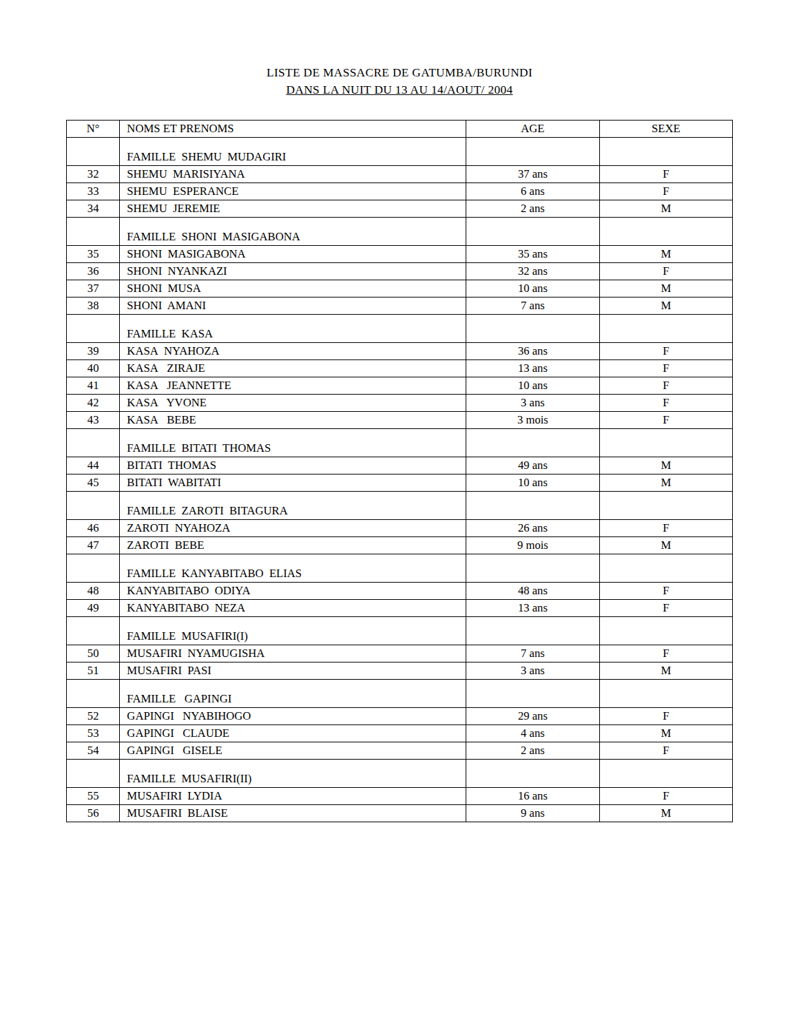LISTE DE MASSACRE DE GATUMBA/BURUNDI
DANS LA NUIT DU 13 AU 14/AOUT/ 2004
| N° | NOMS ET PRENOMS | AGE | SEXE |
| --- | --- | --- | --- |
| | FAMILLE SHEMU MUDAGIRI | | |
| 32 | SHEMU MARISIYANA | 37 ans | F |
| 33 | SHEMU ESPERANCE | 6 ans | F |
| 34 | SHEMU JEREMIE | 2 ans | M |
| | FAMILLE SHONI MASIGABONA | | |
| 35 | SHONI MASIGABONA | 35 ans | M |
| 36 | SHONI NYANKAZI | 32 ans | F |
| 37 | SHONI MUSA | 10 ans | M |
| 38 | SHONI AMANI | 7 ans | M |
| | FAMILLE KASA | | |
| 39 | KASA NYAHOZA | 36 ans | F |
| 40 | KASA ZIRAJE | 13 ans | F |
| 41 | KASA JEANNETTE | 10 ans | F |
| 42 | KASA YVONE | 3 ans | F |
| 43 | KASA BEBE | 3 mois | F |
| | FAMILLE BITATI THOMAS | | |
| 44 | BITATI THOMAS | 49 ans | M |
| 45 | BITATI WABITATI | 10 ans | M |
| | FAMILLE ZAROTI BITAGURA | | |
| 46 | ZAROTI NYAHOZA | 26 ans | F |
| 47 | ZAROTI BEBE | 9 mois | M |
| | FAMILLE KANYABITABO ELIAS | | |
| 48 | KANYABITABO ODIYA | 48 ans | F |
| 49 | KANYABITABO NEZA | 13 ans | F |
| | FAMILLE MUSAFIRI(I) | | |
| 50 | MUSAFIRI NYAMUGISHA | 7 ans | F |
| 51 | MUSAFIRI PASI | 3 ans | M |
| | FAMILLE GAPINGI | | |
| 52 | GAPINGI NYABIHOGO | 29 ans | F |
| 53 | GAPINGI CLAUDE | 4 ans | M |
| 54 | GAPINGI GISELE | 2 ans | F |
| | FAMILLE MUSAFIRI(II) | | |
| 55 | MUSAFIRI LYDIA | 16 ans | F |
| 56 | MUSAFIRI BLAISE | 9 ans | M |